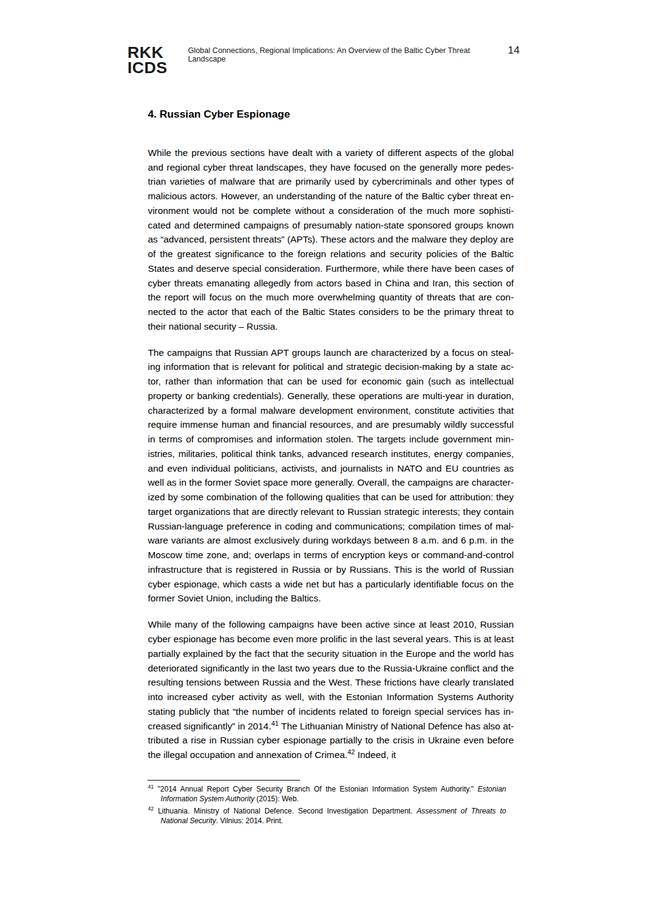RKK ICDS
Global Connections, Regional Implications: An Overview of the Baltic Cyber Threat Landscape
14
4. Russian Cyber Espionage
While the previous sections have dealt with a variety of different aspects of the global and regional cyber threat landscapes, they have focused on the generally more pedestrian varieties of malware that are primarily used by cybercriminals and other types of malicious actors. However, an understanding of the nature of the Baltic cyber threat environment would not be complete without a consideration of the much more sophisticated and determined campaigns of presumably nation-state sponsored groups known as “advanced, persistent threats” (APTs). These actors and the malware they deploy are of the greatest significance to the foreign relations and security policies of the Baltic States and deserve special consideration. Furthermore, while there have been cases of cyber threats emanating allegedly from actors based in China and Iran, this section of the report will focus on the much more overwhelming quantity of threats that are connected to the actor that each of the Baltic States considers to be the primary threat to their national security – Russia.
The campaigns that Russian APT groups launch are characterized by a focus on stealing information that is relevant for political and strategic decision-making by a state actor, rather than information that can be used for economic gain (such as intellectual property or banking credentials). Generally, these operations are multi-year in duration, characterized by a formal malware development environment, constitute activities that require immense human and financial resources, and are presumably wildly successful in terms of compromises and information stolen. The targets include government ministries, militaries, political think tanks, advanced research institutes, energy companies, and even individual politicians, activists, and journalists in NATO and EU countries as well as in the former Soviet space more generally. Overall, the campaigns are characterized by some combination of the following qualities that can be used for attribution: they target organizations that are directly relevant to Russian strategic interests; they contain Russian-language preference in coding and communications; compilation times of malware variants are almost exclusively during workdays between 8 a.m. and 6 p.m. in the Moscow time zone, and; overlaps in terms of encryption keys or command-and-control infrastructure that is registered in Russia or by Russians. This is the world of Russian cyber espionage, which casts a wide net but has a particularly identifiable focus on the former Soviet Union, including the Baltics.
While many of the following campaigns have been active since at least 2010, Russian cyber espionage has become even more prolific in the last several years. This is at least partially explained by the fact that the security situation in the Europe and the world has deteriorated significantly in the last two years due to the Russia-Ukraine conflict and the resulting tensions between Russia and the West. These frictions have clearly translated into increased cyber activity as well, with the Estonian Information Systems Authority stating publicly that “the number of incidents related to foreign special services has increased significantly” in 2014.41 The Lithuanian Ministry of National Defence has also attributed a rise in Russian cyber espionage partially to the crisis in Ukraine even before the illegal occupation and annexation of Crimea.42 Indeed, it
41 "2014 Annual Report Cyber Security Branch Of the Estonian Information System Authority." Estonian Information System Authority (2015): Web.
42 Lithuania. Ministry of National Defence. Second Investigation Department. Assessment of Threats to National Security. Vilnius: 2014. Print.